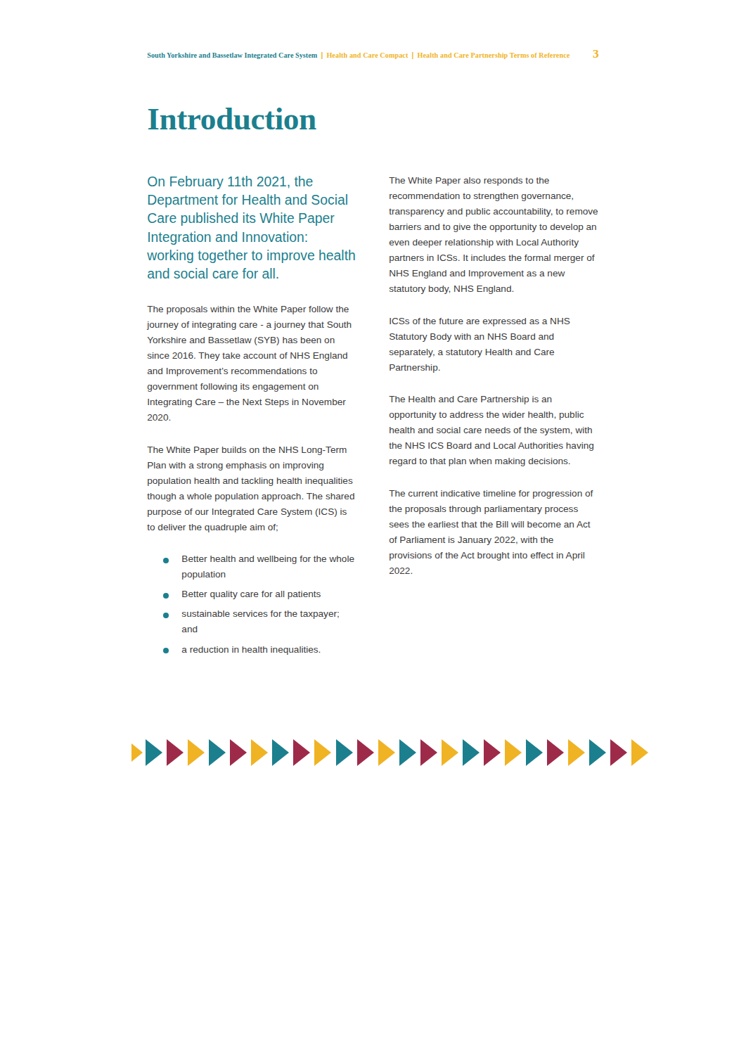South Yorkshire and Bassetlaw Integrated Care System | Health and Care Compact | Health and Care Partnership Terms of Reference 3
Introduction
On February 11th 2021, the Department for Health and Social Care published its White Paper Integration and Innovation: working together to improve health and social care for all.
The proposals within the White Paper follow the journey of integrating care - a journey that South Yorkshire and Bassetlaw (SYB) has been on since 2016. They take account of NHS England and Improvement’s recommendations to government following its engagement on Integrating Care – the Next Steps in November 2020.
The White Paper builds on the NHS Long-Term Plan with a strong emphasis on improving population health and tackling health inequalities though a whole population approach. The shared purpose of our Integrated Care System (ICS) is to deliver the quadruple aim of;
Better health and wellbeing for the whole population
Better quality care for all patients
sustainable services for the taxpayer; and
a reduction in health inequalities.
The White Paper also responds to the recommendation to strengthen governance, transparency and public accountability, to remove barriers and to give the opportunity to develop an even deeper relationship with Local Authority partners in ICSs. It includes the formal merger of NHS England and Improvement as a new statutory body, NHS England.
ICSs of the future are expressed as a NHS Statutory Body with an NHS Board and separately, a statutory Health and Care Partnership.
The Health and Care Partnership is an opportunity to address the wider health, public health and social care needs of the system, with the NHS ICS Board and Local Authorities having regard to that plan when making decisions.
The current indicative timeline for progression of the proposals through parliamentary process sees the earliest that the Bill will become an Act of Parliament is January 2022, with the provisions of the Act brought into effect in April 2022.